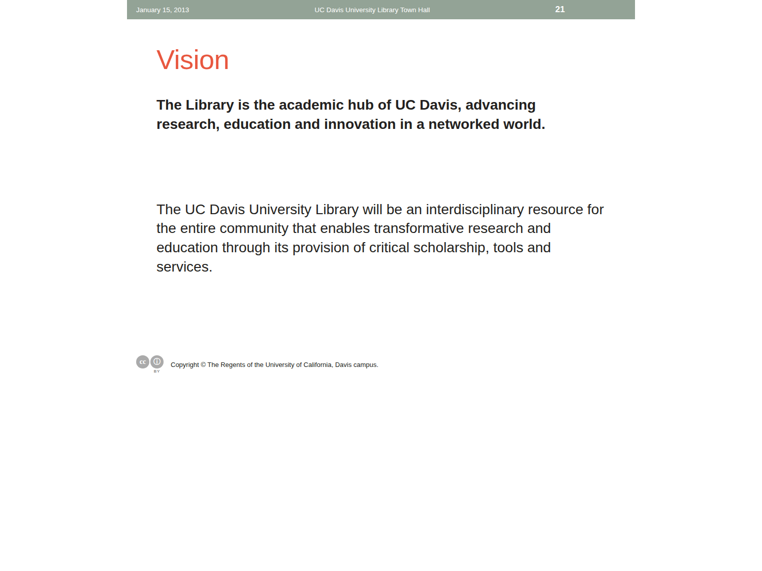January 15, 2013 UC Davis University Library Town Hall 21
Vision
The Library is the academic hub of UC Davis, advancing research, education and innovation in a networked world.
The UC Davis University Library will be an interdisciplinary resource for the entire community that enables transformative research and education through its provision of critical scholarship, tools and services.
cc ⓘ BY Copyright © The Regents of the University of California, Davis campus.